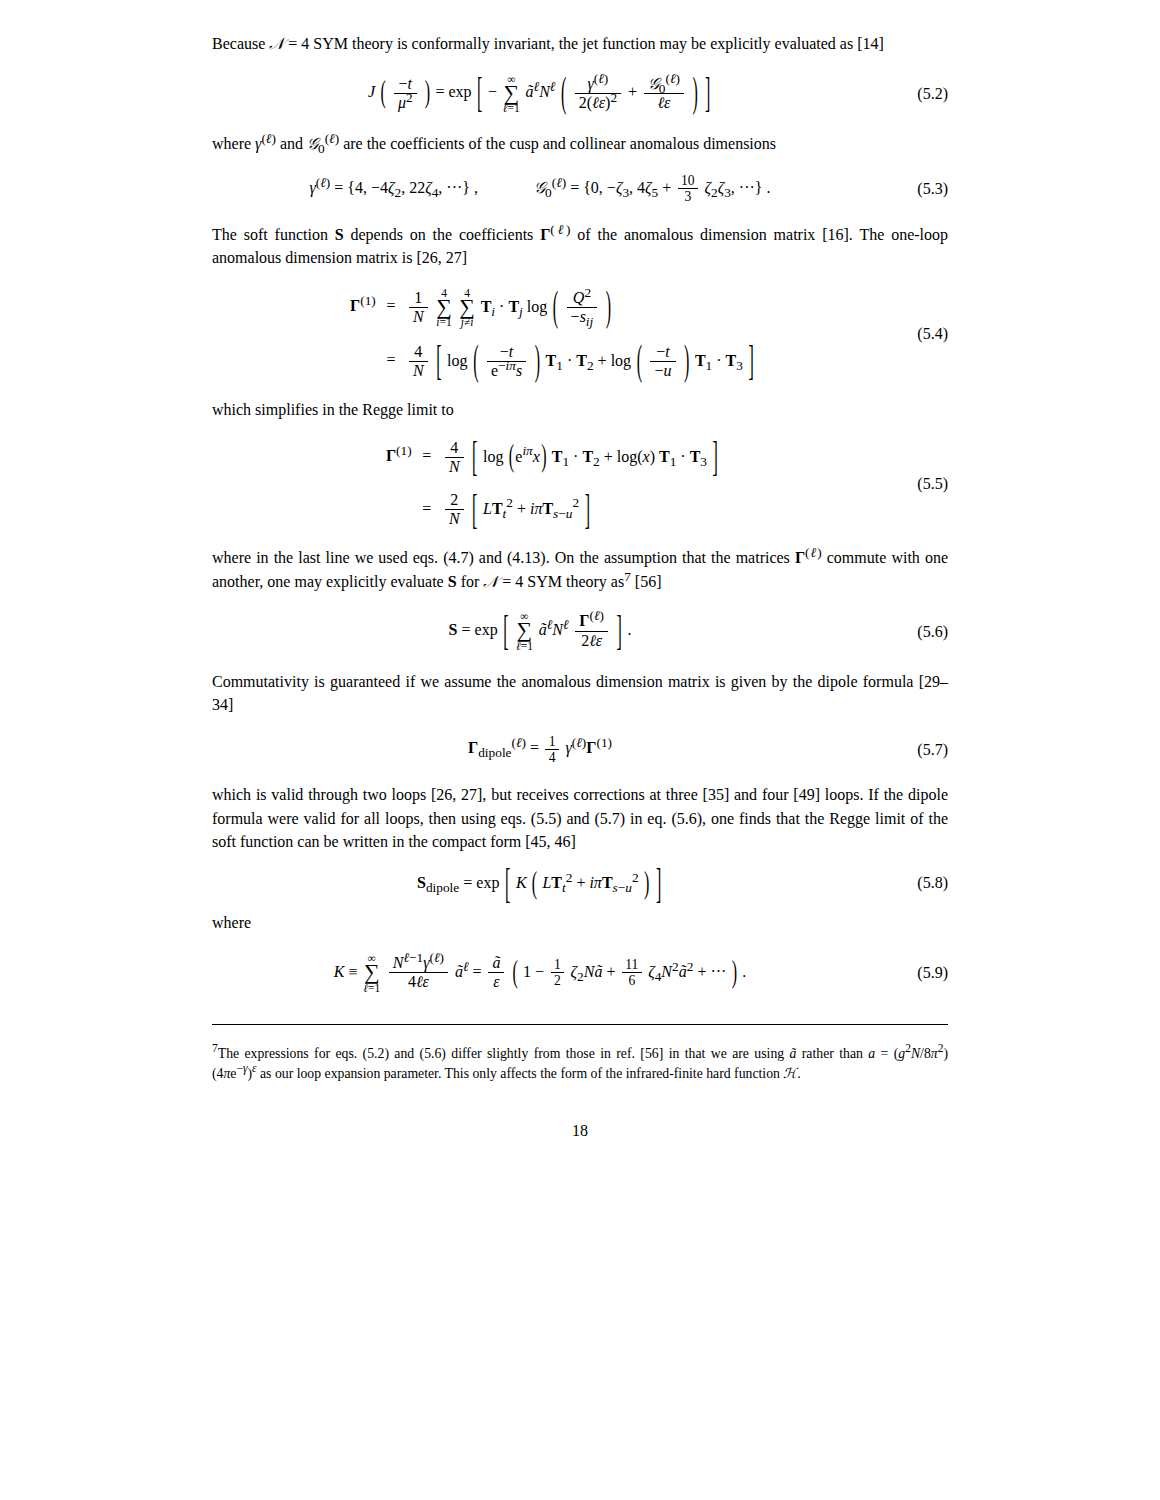Because 𝒩 = 4 SYM theory is conformally invariant, the jet function may be explicitly evaluated as [14]
J ( −t μ2 ) = exp [ − ∞∑ℓ=1 ãℓNℓ ( γ(ℓ) 2(ℓε)2 + 𝒢0(ℓ) ℓε ) ]
(5.2)
where γ(ℓ) and 𝒢0(ℓ) are the coefficients of the cusp and collinear anomalous dimensions
γ(ℓ) = {4, −4ζ2, 22ζ4, ···} , 𝒢0(ℓ) = {0, −ζ3, 4ζ5 + 103 ζ2ζ3, ···} .
(5.3)
The soft function S depends on the coefficients Γ(ℓ) of the anomalous dimension matrix [16]. The one-loop anomalous dimension matrix is [26, 27]
Γ(1) = 1 N 4∑i=1 4∑j≠i Ti · Tj log ( Q2−sij ) = 4 N [ log ( −t e−iπs ) T1 · T2 + log ( −t−u ) T1 · T3 ]
(5.4)
which simplifies in the Regge limit to
Γ(1) = 4 N [ log (eiπx) T1 · T2 + log(x) T1 · T3 ] = 2 N [ LTt2 + iπ Ts−u2 ]
(5.5)
where in the last line we used eqs. (4.7) and (4.13). On the assumption that the matrices Γ(ℓ) commute with one another, one may explicitly evaluate S for 𝒩 = 4 SYM theory as7 [56]
S = exp [ ∞∑ℓ=1 ãℓNℓ Γ(ℓ) 2ℓε ] .
(5.6)
Commutativity is guaranteed if we assume the anomalous dimension matrix is given by the dipole formula [29–34]
Γdipole(ℓ) = 14 γ(ℓ)Γ(1)
(5.7)
which is valid through two loops [26, 27], but receives corrections at three [35] and four [49] loops. If the dipole formula were valid for all loops, then using eqs. (5.5) and (5.7) in eq. (5.6), one finds that the Regge limit of the soft function can be written in the compact form [45, 46]
Sdipole = exp [ K ( LTt2 + iπ Ts−u2 ) ]
(5.8)
where
K ≡ ∞∑ℓ=1 Nℓ−1γ(ℓ) 4ℓε ãℓ = ãε ( 1 − 12 ζ2Nã + 116 ζ4N2ã2 + ··· ) .
(5.9)
7The expressions for eqs. (5.2) and (5.6) differ slightly from those in ref. [56] in that we are using ã rather than a = (g2N/8π2) (4πe−γ)ε as our loop expansion parameter. This only affects the form of the infrared-finite hard function ℋ.
18